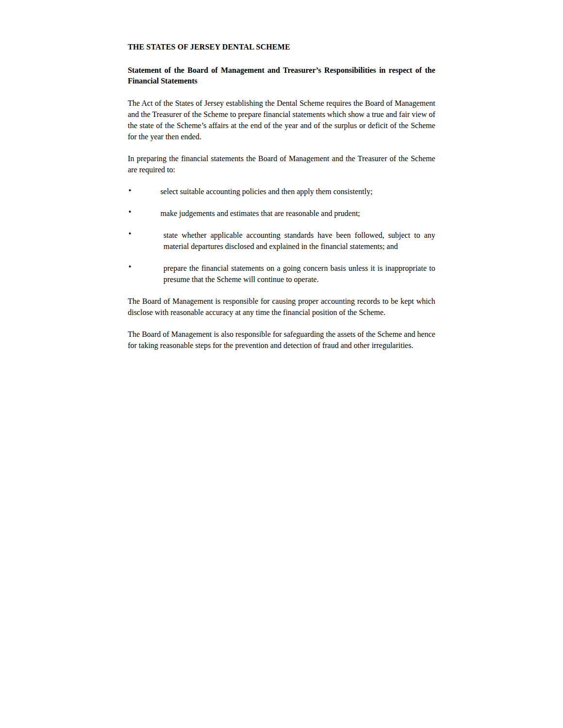THE STATES OF JERSEY DENTAL SCHEME
Statement of the Board of Management and Treasurer’s Responsibilities in respect of the Financial Statements
The Act of the States of Jersey establishing the Dental Scheme requires the Board of Management and the Treasurer of the Scheme to prepare financial statements which show a true and fair view of the state of the Scheme’s affairs at the end of the year and of the surplus or deficit of the Scheme for the year then ended.
In preparing the financial statements the Board of Management and the Treasurer of the Scheme are required to:
select suitable accounting policies and then apply them consistently;
make judgements and estimates that are reasonable and prudent;
state whether applicable accounting standards have been followed, subject to any material departures disclosed and explained in the financial statements; and
prepare the financial statements on a going concern basis unless it is inappropriate to presume that the Scheme will continue to operate.
The Board of Management is responsible for causing proper accounting records to be kept which disclose with reasonable accuracy at any time the financial position of the Scheme.
The Board of Management is also responsible for safeguarding the assets of the Scheme and hence for taking reasonable steps for the prevention and detection of fraud and other irregularities.